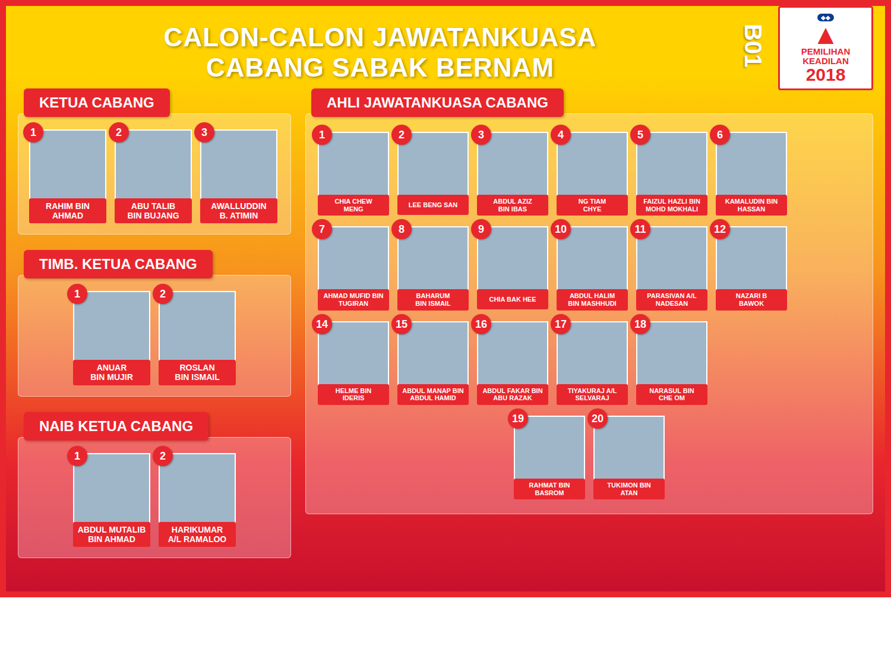CALON-CALON JAWATANKUASA
CABANG SABAK BERNAM
B01
◆◆
▲
PEMILIHAN
KEADILAN
2018
KETUA CABANG
1
RAHIM BIN
AHMAD
2
ABU TALIB
BIN BUJANG
3
AWALLUDDIN
B. ATIMIN
TIMB. KETUA CABANG
1
ANUAR
BIN MUJIR
2
ROSLAN
BIN ISMAIL
NAIB KETUA CABANG
1
ABDUL MUTALIB
BIN AHMAD
2
HARIKUMAR
A/L RAMALOO
AHLI JAWATANKUASA CABANG
1
CHIA CHEW
MENG
2
LEE BENG SAN
3
ABDUL AZIZ
BIN IBAS
4
NG TIAM
CHYE
5
FAIZUL HAZLI BIN
MOHD MOKHALI
6
KAMALUDIN BIN
HASSAN
7
AHMAD MUFID BIN
TUGIRAN
8
BAHARUM
BIN ISMAIL
9
CHIA BAK HEE
10
ABDUL HALIM
BIN MASHHUDI
11
PARASIVAN A/L
NADESAN
12
NAZARI B
BAWOK
14
HELME BIN
IDERIS
15
ABDUL MANAP BIN
ABDUL HAMID
16
ABDUL FAKAR BIN
ABU RAZAK
17
TIYAKURAJ A/L
SELVARAJ
18
NARASUL BIN
CHE OM
19
RAHMAT BIN
BASROM
20
TUKIMON BIN
ATAN